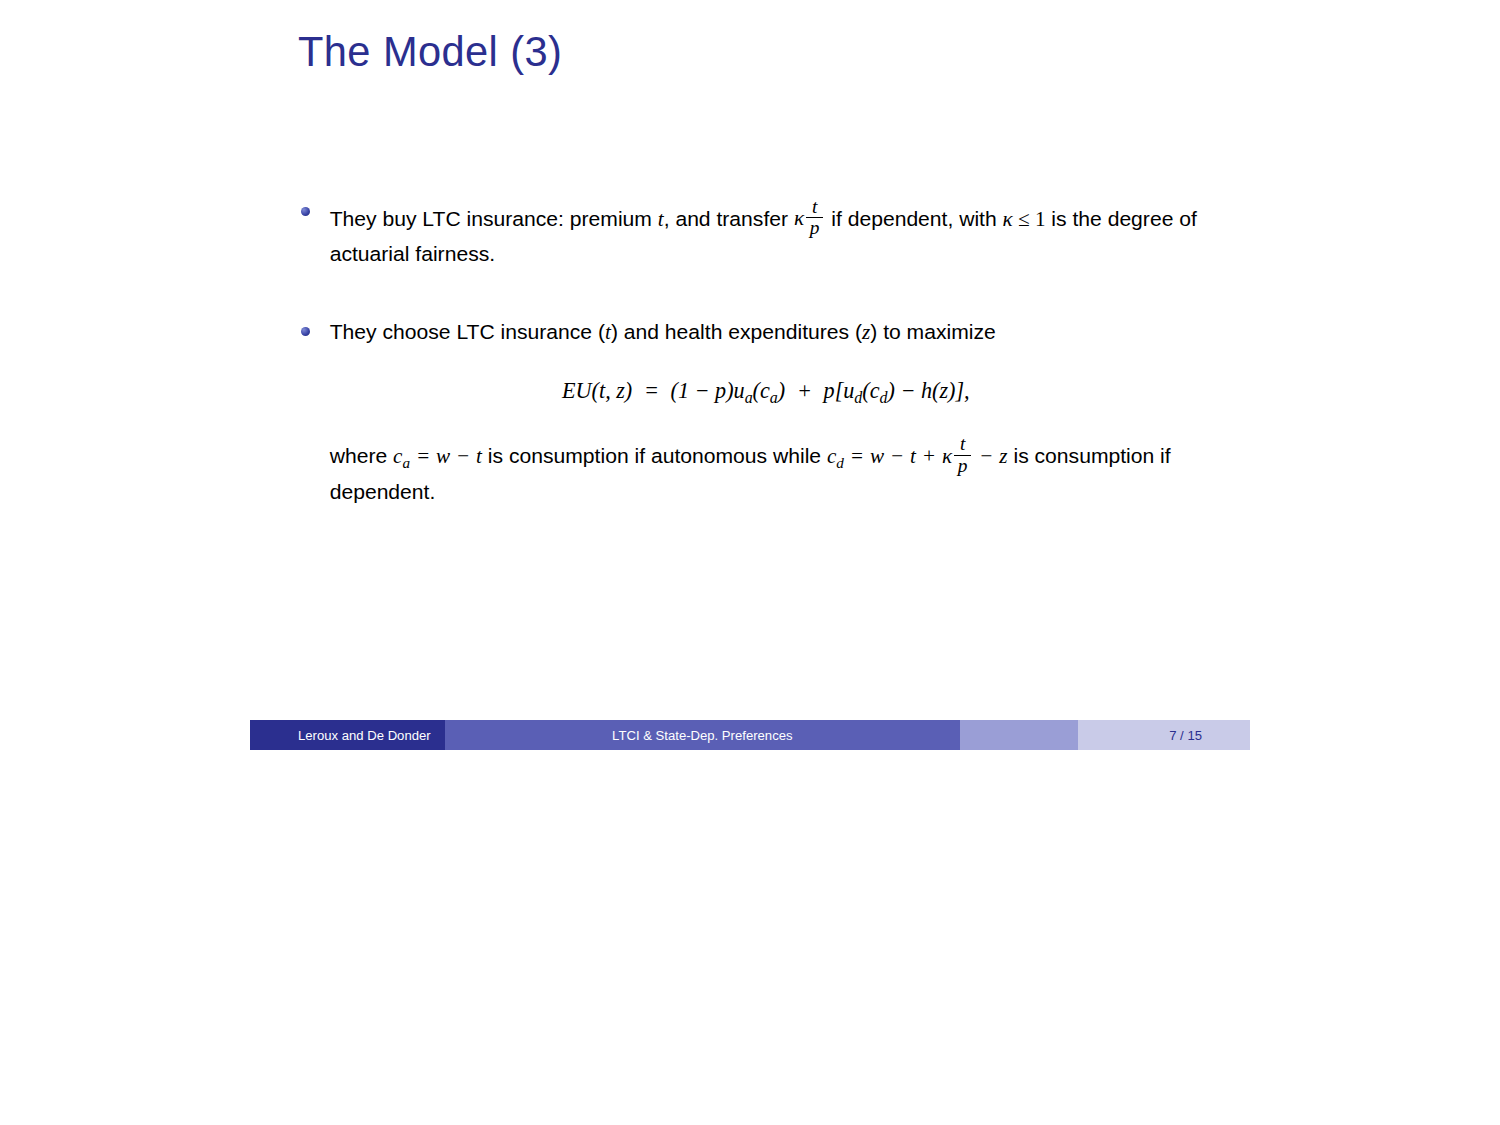The Model (3)
They buy LTC insurance: premium t, and transfer κtp if dependent, with κ ≤ 1 is the degree of actuarial fairness.
They choose LTC insurance (t) and health expenditures (z) to maximize
EU(t, z) = (1 − p) ua(ca) + p[ud(cd) − h(z)],
where ca = w − t is consumption if autonomous while cd = w − t + κtp − z is consumption if dependent.
Leroux and De Donder
LTCI & State-Dep. Preferences
7 / 15